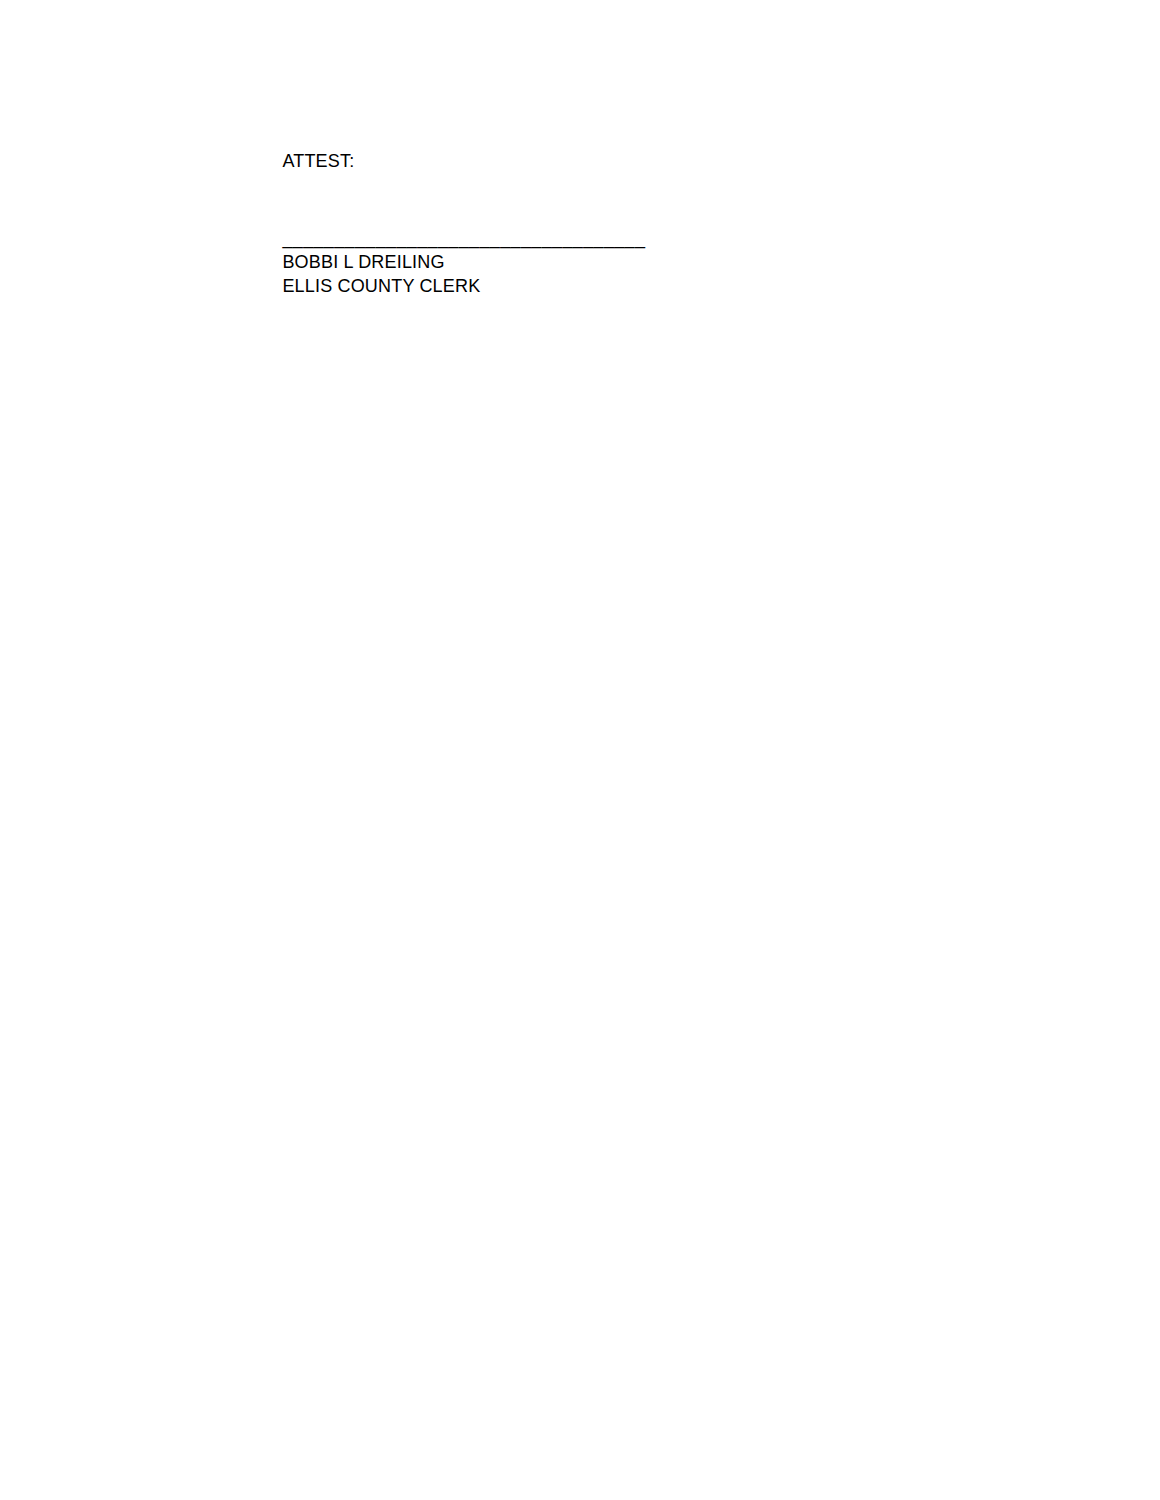ATTEST:
___________________________________
BOBBI L DREILING
ELLIS COUNTY CLERK